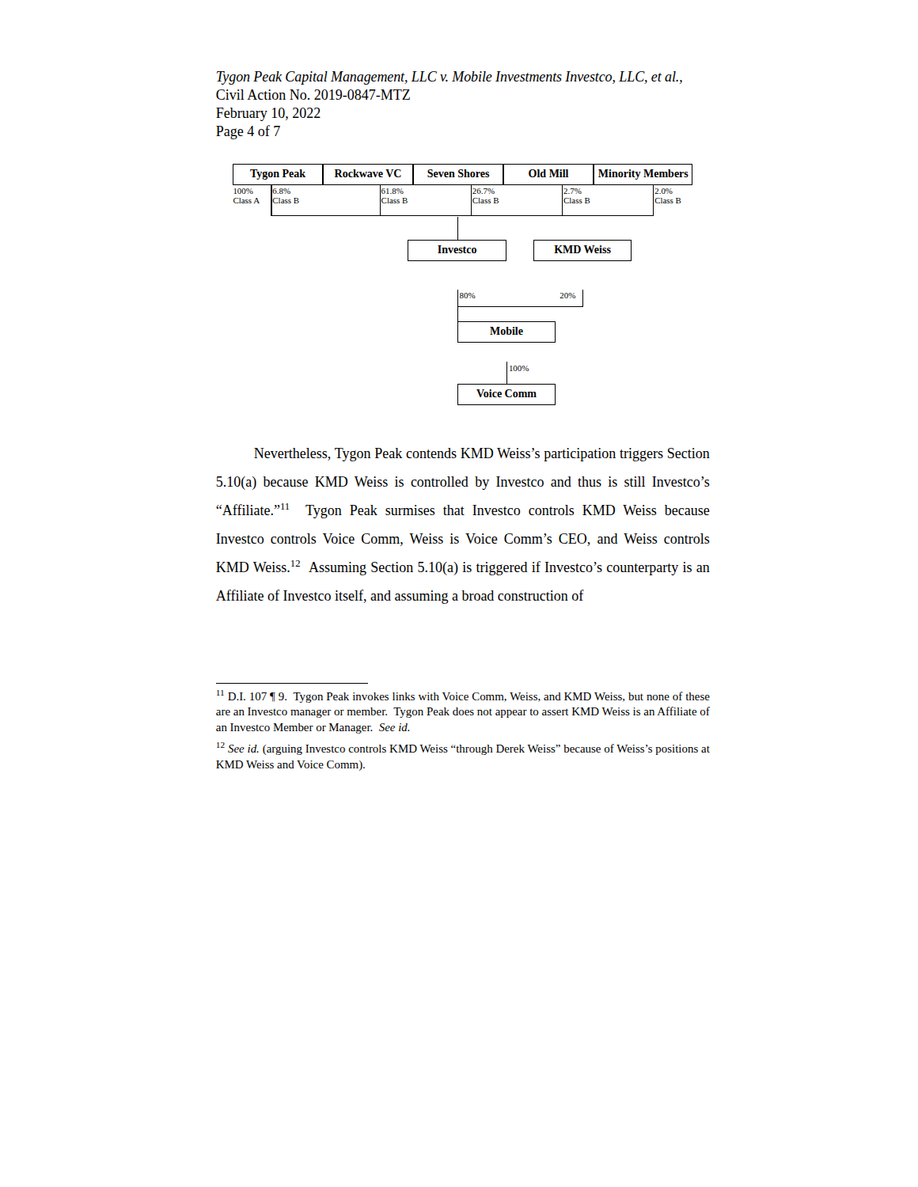Tygon Peak Capital Management, LLC v. Mobile Investments Investco, LLC, et al.,
Civil Action No. 2019-0847-MTZ
February 10, 2022
Page 4 of 7
Tygon Peak
Rockwave VC
Seven Shores
Old Mill
Minority Members
100% Class A
6.8% Class B
61.8% Class B
26.7% Class B
2.7% Class B
2.0% Class B
Investco
KMD Weiss
80%
20%
Mobile
100%
Voice Comm
Nevertheless, Tygon Peak contends KMD Weiss’s participation triggers Section 5.10(a) because KMD Weiss is controlled by Investco and thus is still Investco’s “Affiliate.”11 Tygon Peak surmises that Investco controls KMD Weiss because Investco controls Voice Comm, Weiss is Voice Comm’s CEO, and Weiss controls KMD Weiss.12 Assuming Section 5.10(a) is triggered if Investco’s counterparty is an Affiliate of Investco itself, and assuming a broad construction of
11 D.I. 107 ¶ 9. Tygon Peak invokes links with Voice Comm, Weiss, and KMD Weiss, but none of these are an Investco manager or member. Tygon Peak does not appear to assert KMD Weiss is an Affiliate of an Investco Member or Manager. See id.
12 See id. (arguing Investco controls KMD Weiss “through Derek Weiss” because of Weiss’s positions at KMD Weiss and Voice Comm).